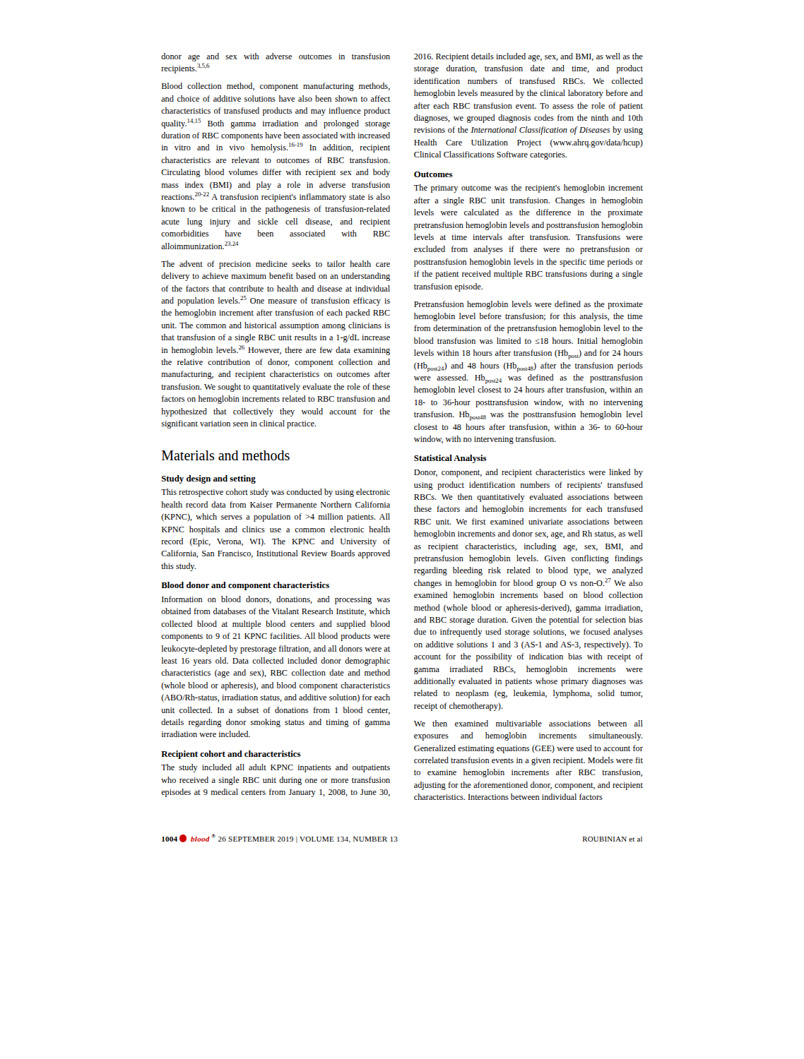donor age and sex with adverse outcomes in transfusion recipients.3,5,6
Blood collection method, component manufacturing methods, and choice of additive solutions have also been shown to affect characteristics of transfused products and may influence product quality.14,15 Both gamma irradiation and prolonged storage duration of RBC components have been associated with increased in vitro and in vivo hemolysis.16-19 In addition, recipient characteristics are relevant to outcomes of RBC transfusion. Circulating blood volumes differ with recipient sex and body mass index (BMI) and play a role in adverse transfusion reactions.20-22 A transfusion recipient's inflammatory state is also known to be critical in the pathogenesis of transfusion-related acute lung injury and sickle cell disease, and recipient comorbidities have been associated with RBC alloimmunization.23,24
The advent of precision medicine seeks to tailor health care delivery to achieve maximum benefit based on an understanding of the factors that contribute to health and disease at individual and population levels.25 One measure of transfusion efficacy is the hemoglobin increment after transfusion of each packed RBC unit. The common and historical assumption among clinicians is that transfusion of a single RBC unit results in a 1-g/dL increase in hemoglobin levels.26 However, there are few data examining the relative contribution of donor, component collection and manufacturing, and recipient characteristics on outcomes after transfusion. We sought to quantitatively evaluate the role of these factors on hemoglobin increments related to RBC transfusion and hypothesized that collectively they would account for the significant variation seen in clinical practice.
Materials and methods
Study design and setting
This retrospective cohort study was conducted by using electronic health record data from Kaiser Permanente Northern California (KPNC), which serves a population of >4 million patients. All KPNC hospitals and clinics use a common electronic health record (Epic, Verona, WI). The KPNC and University of California, San Francisco, Institutional Review Boards approved this study.
Blood donor and component characteristics
Information on blood donors, donations, and processing was obtained from databases of the Vitalant Research Institute, which collected blood at multiple blood centers and supplied blood components to 9 of 21 KPNC facilities. All blood products were leukocyte-depleted by prestorage filtration, and all donors were at least 16 years old. Data collected included donor demographic characteristics (age and sex), RBC collection date and method (whole blood or apheresis), and blood component characteristics (ABO/Rh-status, irradiation status, and additive solution) for each unit collected. In a subset of donations from 1 blood center, details regarding donor smoking status and timing of gamma irradiation were included.
Recipient cohort and characteristics
The study included all adult KPNC inpatients and outpatients who received a single RBC unit during one or more transfusion episodes at 9 medical centers from January 1, 2008, to June 30, 2016. Recipient details included age, sex, and BMI, as well as the storage duration, transfusion date and time, and product identification numbers of transfused RBCs. We collected hemoglobin levels measured by the clinical laboratory before and after each RBC transfusion event. To assess the role of patient diagnoses, we grouped diagnosis codes from the ninth and 10th revisions of the International Classification of Diseases by using Health Care Utilization Project (www.ahrq.gov/data/hcup) Clinical Classifications Software categories.
Outcomes
The primary outcome was the recipient's hemoglobin increment after a single RBC unit transfusion. Changes in hemoglobin levels were calculated as the difference in the proximate pretransfusion hemoglobin levels and posttransfusion hemoglobin levels at time intervals after transfusion. Transfusions were excluded from analyses if there were no pretransfusion or posttransfusion hemoglobin levels in the specific time periods or if the patient received multiple RBC transfusions during a single transfusion episode.
Pretransfusion hemoglobin levels were defined as the proximate hemoglobin level before transfusion; for this analysis, the time from determination of the pretransfusion hemoglobin level to the blood transfusion was limited to ≤18 hours. Initial hemoglobin levels within 18 hours after transfusion (Hbpost) and for 24 hours (Hbpost24) and 48 hours (Hbpost48) after the transfusion periods were assessed. Hbpost24 was defined as the posttransfusion hemoglobin level closest to 24 hours after transfusion, within an 18- to 36-hour posttransfusion window, with no intervening transfusion. Hbpost48 was the posttransfusion hemoglobin level closest to 48 hours after transfusion, within a 36- to 60-hour window, with no intervening transfusion.
Statistical Analysis
Donor, component, and recipient characteristics were linked by using product identification numbers of recipients' transfused RBCs. We then quantitatively evaluated associations between these factors and hemoglobin increments for each transfused RBC unit. We first examined univariate associations between hemoglobin increments and donor sex, age, and Rh status, as well as recipient characteristics, including age, sex, BMI, and pretransfusion hemoglobin levels. Given conflicting findings regarding bleeding risk related to blood type, we analyzed changes in hemoglobin for blood group O vs non-O.27 We also examined hemoglobin increments based on blood collection method (whole blood or apheresis-derived), gamma irradiation, and RBC storage duration. Given the potential for selection bias due to infrequently used storage solutions, we focused analyses on additive solutions 1 and 3 (AS-1 and AS-3, respectively). To account for the possibility of indication bias with receipt of gamma irradiated RBCs, hemoglobin increments were additionally evaluated in patients whose primary diagnoses was related to neoplasm (eg, leukemia, lymphoma, solid tumor, receipt of chemotherapy).
We then examined multivariable associations between all exposures and hemoglobin increments simultaneously. Generalized estimating equations (GEE) were used to account for correlated transfusion events in a given recipient. Models were fit to examine hemoglobin increments after RBC transfusion, adjusting for the aforementioned donor, component, and recipient characteristics. Interactions between individual factors
1004 blood® 26 SEPTEMBER 2019 | VOLUME 134, NUMBER 13
ROUBINIAN et al